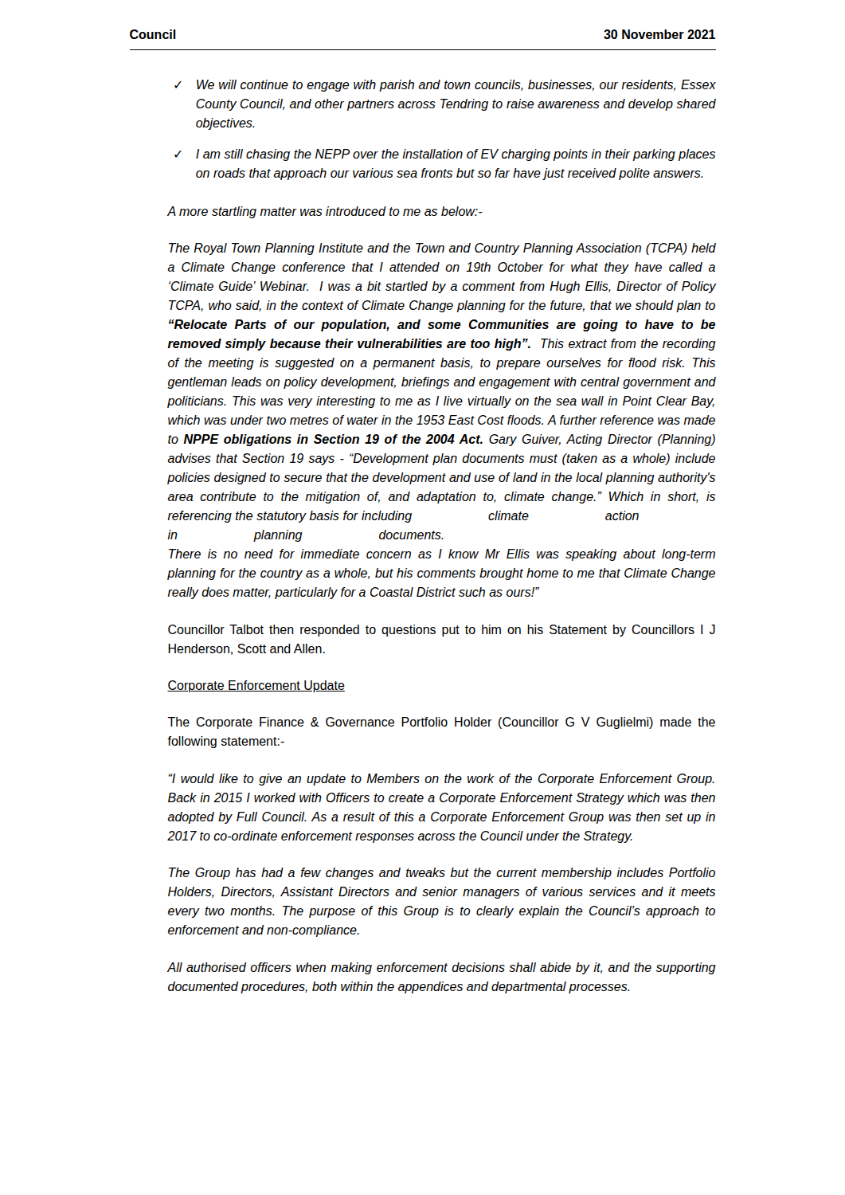Council 30 November 2021
We will continue to engage with parish and town councils, businesses, our residents, Essex County Council, and other partners across Tendring to raise awareness and develop shared objectives.
I am still chasing the NEPP over the installation of EV charging points in their parking places on roads that approach our various sea fronts but so far have just received polite answers.
A more startling matter was introduced to me as below:-
The Royal Town Planning Institute and the Town and Country Planning Association (TCPA) held a Climate Change conference that I attended on 19th October for what they have called a ‘Climate Guide’ Webinar. I was a bit startled by a comment from Hugh Ellis, Director of Policy TCPA, who said, in the context of Climate Change planning for the future, that we should plan to “Relocate Parts of our population, and some Communities are going to have to be removed simply because their vulnerabilities are too high”. This extract from the recording of the meeting is suggested on a permanent basis, to prepare ourselves for flood risk. This gentleman leads on policy development, briefings and engagement with central government and politicians. This was very interesting to me as I live virtually on the sea wall in Point Clear Bay, which was under two metres of water in the 1953 East Cost floods. A further reference was made to NPPE obligations in Section 19 of the 2004 Act. Gary Guiver, Acting Director (Planning) advises that Section 19 says - “Development plan documents must (taken as a whole) include policies designed to secure that the development and use of land in the local planning authority's area contribute to the mitigation of, and adaptation to, climate change.” Which in short, is referencing the statutory basis for including climate action in planning documents.
There is no need for immediate concern as I know Mr Ellis was speaking about long-term planning for the country as a whole, but his comments brought home to me that Climate Change really does matter, particularly for a Coastal District such as ours!”
Councillor Talbot then responded to questions put to him on his Statement by Councillors I J Henderson, Scott and Allen.
Corporate Enforcement Update
The Corporate Finance & Governance Portfolio Holder (Councillor G V Guglielmi) made the following statement:-
“I would like to give an update to Members on the work of the Corporate Enforcement Group. Back in 2015 I worked with Officers to create a Corporate Enforcement Strategy which was then adopted by Full Council. As a result of this a Corporate Enforcement Group was then set up in 2017 to co-ordinate enforcement responses across the Council under the Strategy.
The Group has had a few changes and tweaks but the current membership includes Portfolio Holders, Directors, Assistant Directors and senior managers of various services and it meets every two months. The purpose of this Group is to clearly explain the Council’s approach to enforcement and non-compliance.
All authorised officers when making enforcement decisions shall abide by it, and the supporting documented procedures, both within the appendices and departmental processes.